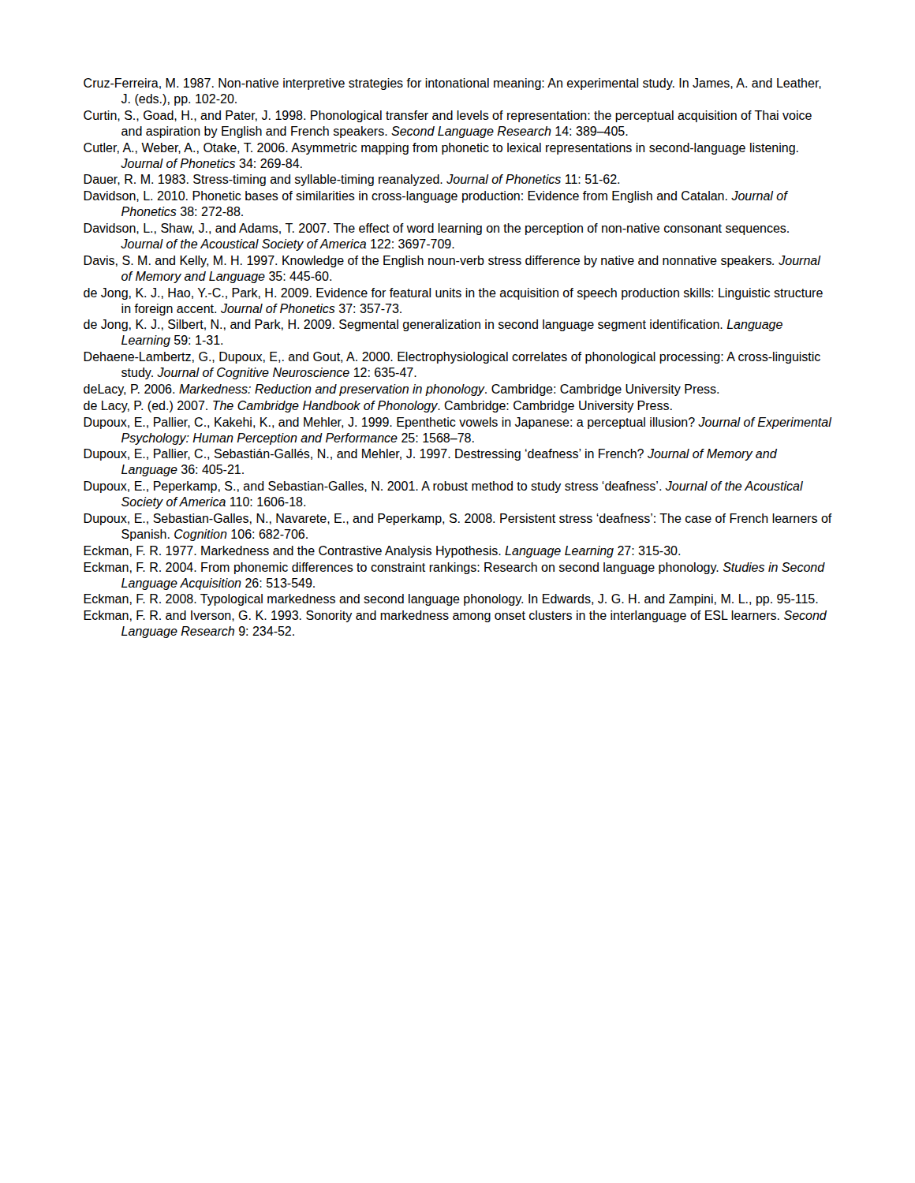Cruz-Ferreira, M. 1987. Non-native interpretive strategies for intonational meaning: An experimental study. In James, A. and Leather, J. (eds.), pp. 102-20.
Curtin, S., Goad, H., and Pater, J. 1998. Phonological transfer and levels of representation: the perceptual acquisition of Thai voice and aspiration by English and French speakers. Second Language Research 14: 389–405.
Cutler, A., Weber, A., Otake, T. 2006. Asymmetric mapping from phonetic to lexical representations in second-language listening. Journal of Phonetics 34: 269-84.
Dauer, R. M. 1983. Stress-timing and syllable-timing reanalyzed. Journal of Phonetics 11: 51-62.
Davidson, L. 2010. Phonetic bases of similarities in cross-language production: Evidence from English and Catalan. Journal of Phonetics 38: 272-88.
Davidson, L., Shaw, J., and Adams, T. 2007. The effect of word learning on the perception of non-native consonant sequences. Journal of the Acoustical Society of America 122: 3697-709.
Davis, S. M. and Kelly, M. H. 1997. Knowledge of the English noun-verb stress difference by native and nonnative speakers. Journal of Memory and Language 35: 445-60.
de Jong, K. J., Hao, Y.-C., Park, H. 2009. Evidence for featural units in the acquisition of speech production skills: Linguistic structure in foreign accent. Journal of Phonetics 37: 357-73.
de Jong, K. J., Silbert, N., and Park, H. 2009. Segmental generalization in second language segment identification. Language Learning 59: 1-31.
Dehaene-Lambertz, G., Dupoux, E,. and Gout, A. 2000. Electrophysiological correlates of phonological processing: A cross-linguistic study. Journal of Cognitive Neuroscience 12: 635-47.
deLacy, P. 2006. Markedness: Reduction and preservation in phonology. Cambridge: Cambridge University Press.
de Lacy, P. (ed.) 2007. The Cambridge Handbook of Phonology. Cambridge: Cambridge University Press.
Dupoux, E., Pallier, C., Kakehi, K., and Mehler, J. 1999. Epenthetic vowels in Japanese: a perceptual illusion? Journal of Experimental Psychology: Human Perception and Performance 25: 1568–78.
Dupoux, E., Pallier, C., Sebastián-Gallés, N., and Mehler, J. 1997. Destressing ‘deafness’ in French? Journal of Memory and Language 36: 405-21.
Dupoux, E., Peperkamp, S., and Sebastian-Galles, N. 2001. A robust method to study stress ‘deafness’. Journal of the Acoustical Society of America 110: 1606-18.
Dupoux, E., Sebastian-Galles, N., Navarete, E., and Peperkamp, S. 2008. Persistent stress ‘deafness’: The case of French learners of Spanish. Cognition 106: 682-706.
Eckman, F. R. 1977. Markedness and the Contrastive Analysis Hypothesis. Language Learning 27: 315-30.
Eckman, F. R. 2004. From phonemic differences to constraint rankings: Research on second language phonology. Studies in Second Language Acquisition 26: 513-549.
Eckman, F. R. 2008. Typological markedness and second language phonology. In Edwards, J. G. H. and Zampini, M. L., pp. 95-115.
Eckman, F. R. and Iverson, G. K. 1993. Sonority and markedness among onset clusters in the interlanguage of ESL learners. Second Language Research 9: 234-52.